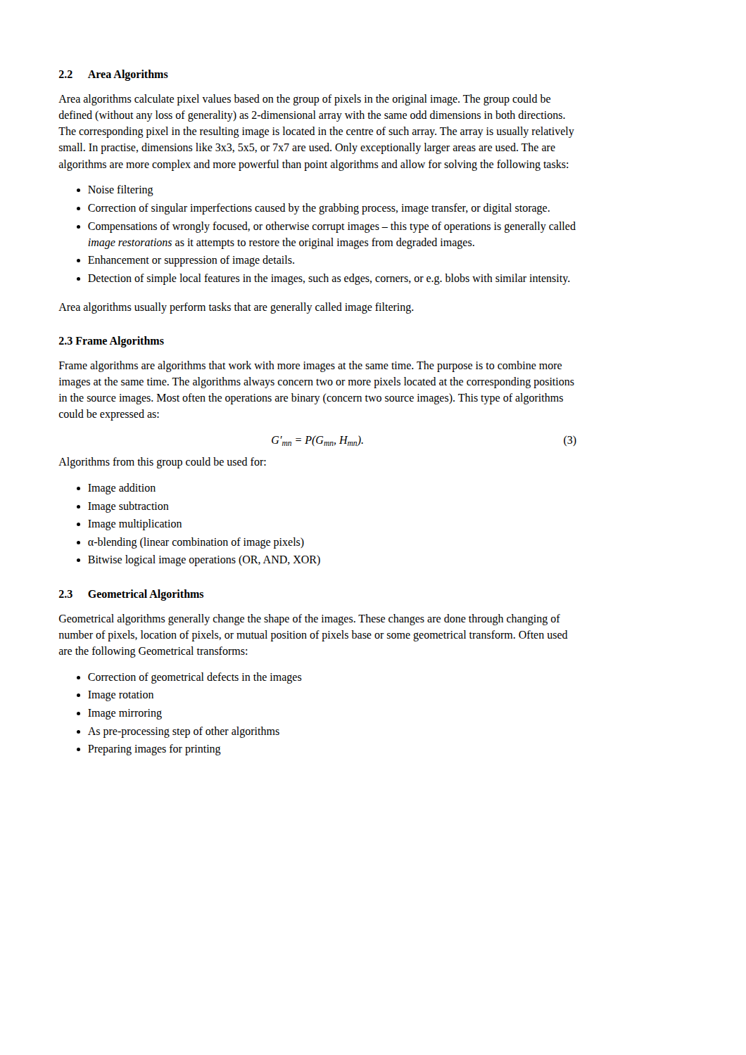2.2 Area Algorithms
Area algorithms calculate pixel values based on the group of pixels in the original image. The group could be defined (without any loss of generality) as 2-dimensional array with the same odd dimensions in both directions. The corresponding pixel in the resulting image is located in the centre of such array. The array is usually relatively small. In practise, dimensions like 3x3, 5x5, or 7x7 are used. Only exceptionally larger areas are used. The are algorithms are more complex and more powerful than point algorithms and allow for solving the following tasks:
Noise filtering
Correction of singular imperfections caused by the grabbing process, image transfer, or digital storage.
Compensations of wrongly focused, or otherwise corrupt images – this type of operations is generally called image restorations as it attempts to restore the original images from degraded images.
Enhancement or suppression of image details.
Detection of simple local features in the images, such as edges, corners, or e.g. blobs with similar intensity.
Area algorithms usually perform tasks that are generally called image filtering.
2.3 Frame Algorithms
Frame algorithms are algorithms that work with more images at the same time. The purpose is to combine more images at the same time. The algorithms always concern two or more pixels located at the corresponding positions in the source images. Most often the operations are binary (concern two source images). This type of algorithms could be expressed as:
G′mn = P(Gmn, Hmn). (3)
Algorithms from this group could be used for:
Image addition
Image subtraction
Image multiplication
α-blending (linear combination of image pixels)
Bitwise logical image operations (OR, AND, XOR)
2.3 Geometrical Algorithms
Geometrical algorithms generally change the shape of the images. These changes are done through changing of number of pixels, location of pixels, or mutual position of pixels base or some geometrical transform. Often used are the following Geometrical transforms:
Correction of geometrical defects in the images
Image rotation
Image mirroring
As pre-processing step of other algorithms
Preparing images for printing